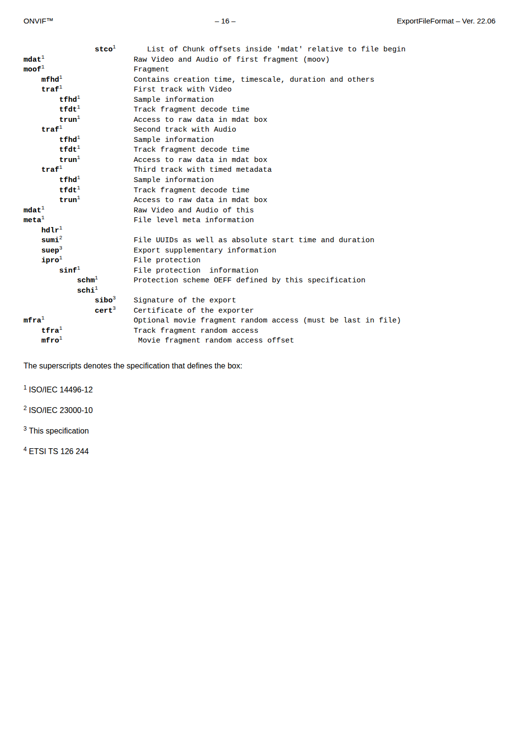ONVIF™
– 16 –
ExportFileFormat – Ver. 22.06
                stco1       List of Chunk offsets inside 'mdat' relative to file begin
mdat1                    Raw Video and Audio of first fragment (moov)
moof1                    Fragment
    mfhd1                Contains creation time, timescale, duration and others
    traf1                First track with Video
        tfhd1            Sample information
        tfdt1            Track fragment decode time
        trun1            Access to raw data in mdat box
    traf1                Second track with Audio
        tfhd1            Sample information
        tfdt1            Track fragment decode time
        trun1            Access to raw data in mdat box
    traf1                Third track with timed metadata
        tfhd1            Sample information
        tfdt1            Track fragment decode time
        trun1            Access to raw data in mdat box
mdat1                    Raw Video and Audio of this
meta1                    File level meta information
    hdlr1
    sumi2                File UUIDs as well as absolute start time and duration
    suep3                Export supplementary information
    ipro1                File protection
        sinf1            File protection  information
            schm1        Protection scheme OEFF defined by this specification
            schi1
                sibo3    Signature of the export
                cert3    Certificate of the exporter
mfra1                    Optional movie fragment random access (must be last in file)
    tfra1                Track fragment random access
    mfro1                 Movie fragment random access offset
The superscripts denotes the specification that defines the box:
1 ISO/IEC 14496-12
2 ISO/IEC 23000-10
3 This specification
4 ETSI TS 126 244